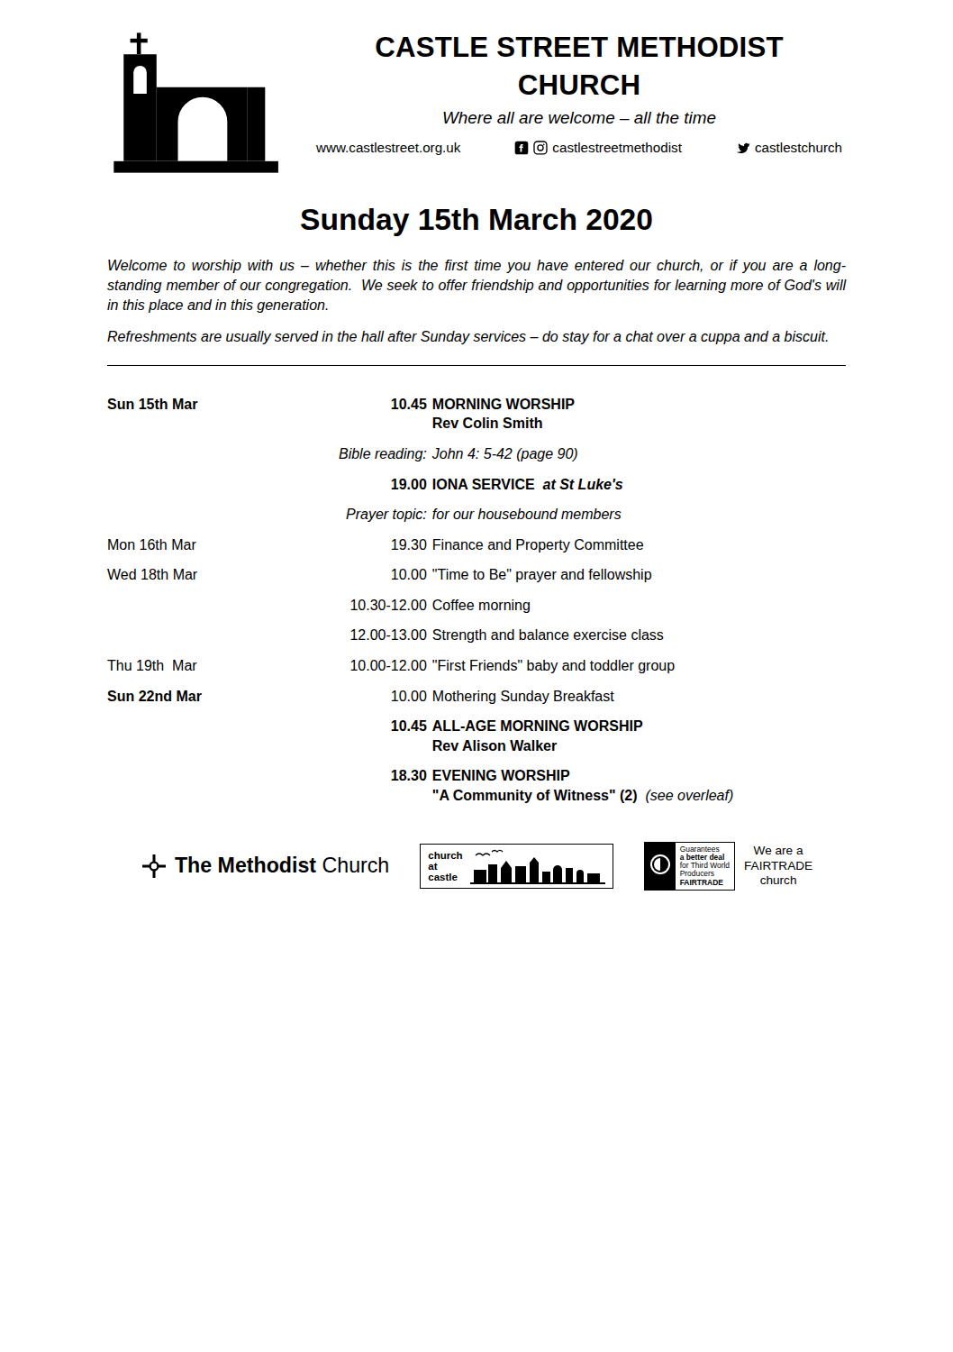CASTLE STREET METHODIST CHURCH
Where all are welcome – all the time
www.castlestreet.org.uk castlestreetmethodist castlestchurch
Sunday 15th March 2020
Welcome to worship with us – whether this is the first time you have entered our church, or if you are a long-standing member of our congregation. We seek to offer friendship and opportunities for learning more of God's will in this place and in this generation.
Refreshments are usually served in the hall after Sunday services – do stay for a chat over a cuppa and a biscuit.
| Sun 15th Mar | 10.45 | MORNING WORSHIP Rev Colin Smith |
| | Bible reading: | John 4: 5-42 (page 90) |
| | 19.00 | IONA SERVICE at St Luke's |
| | Prayer topic: | for our housebound members |
| Mon 16th Mar | 19.30 | Finance and Property Committee |
| Wed 18th Mar | 10.00 | "Time to Be" prayer and fellowship |
| | 10.30-12.00 | Coffee morning |
| | 12.00-13.00 | Strength and balance exercise class |
| Thu 19th Mar | 10.00-12.00 | "First Friends" baby and toddler group |
| Sun 22nd Mar | 10.00 | Mothering Sunday Breakfast |
| | 10.45 | ALL-AGE MORNING WORSHIP Rev Alison Walker |
| | 18.30 | EVENING WORSHIP "A Community of Witness" (2) (see overleaf) |
The Methodist Church
Church
at
Castle
Guarantees
a better deal
for Third World
Producers
FAIRTRADE
We are a
FAIRTRADE
church